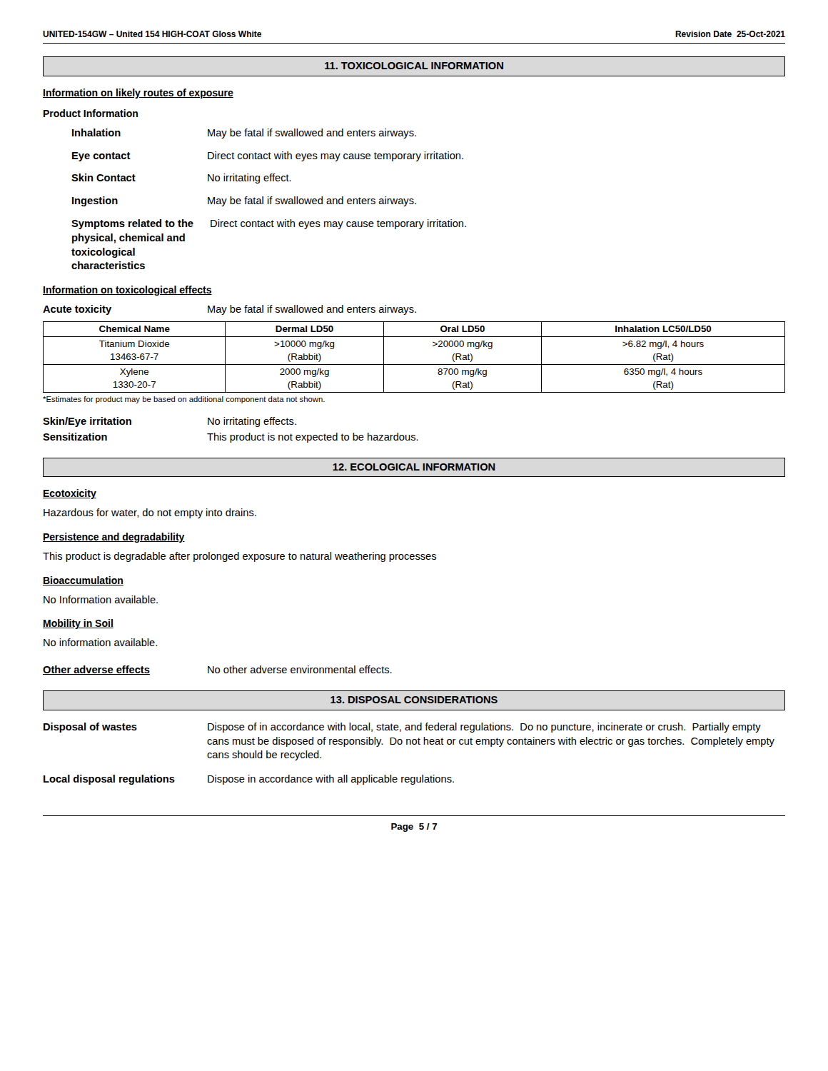UNITED-154GW – United 154 HIGH-COAT Gloss White Revision Date 25-Oct-2021
11. TOXICOLOGICAL INFORMATION
Information on likely routes of exposure
Product Information
Inhalation
May be fatal if swallowed and enters airways.
Eye contact
Direct contact with eyes may cause temporary irritation.
Skin Contact
No irritating effect.
Ingestion
May be fatal if swallowed and enters airways.
Symptoms related to the physical, chemical and toxicological characteristics
Direct contact with eyes may cause temporary irritation.
Information on toxicological effects
Acute toxicity
May be fatal if swallowed and enters airways.
| Chemical Name | Dermal LD50 | Oral LD50 | Inhalation LC50/LD50 |
| --- | --- | --- | --- |
| Titanium Dioxide 13463-67-7 | >10000 mg/kg (Rabbit) | >20000 mg/kg (Rat) | >6.82 mg/l, 4 hours (Rat) |
| Xylene 1330-20-7 | 2000 mg/kg (Rabbit) | 8700 mg/kg (Rat) | 6350 mg/l, 4 hours (Rat) |
*Estimates for product may be based on additional component data not shown.
Skin/Eye irritation
No irritating effects.
Sensitization
This product is not expected to be hazardous.
12. ECOLOGICAL INFORMATION
Ecotoxicity
Hazardous for water, do not empty into drains.
Persistence and degradability
This product is degradable after prolonged exposure to natural weathering processes
Bioaccumulation
No Information available.
Mobility in Soil
No information available.
Other adverse effects
No other adverse environmental effects.
13. DISPOSAL CONSIDERATIONS
Disposal of wastes
Dispose of in accordance with local, state, and federal regulations. Do no puncture, incinerate or crush. Partially empty cans must be disposed of responsibly. Do not heat or cut empty containers with electric or gas torches. Completely empty cans should be recycled.
Local disposal regulations
Dispose in accordance with all applicable regulations.
Page 5 / 7